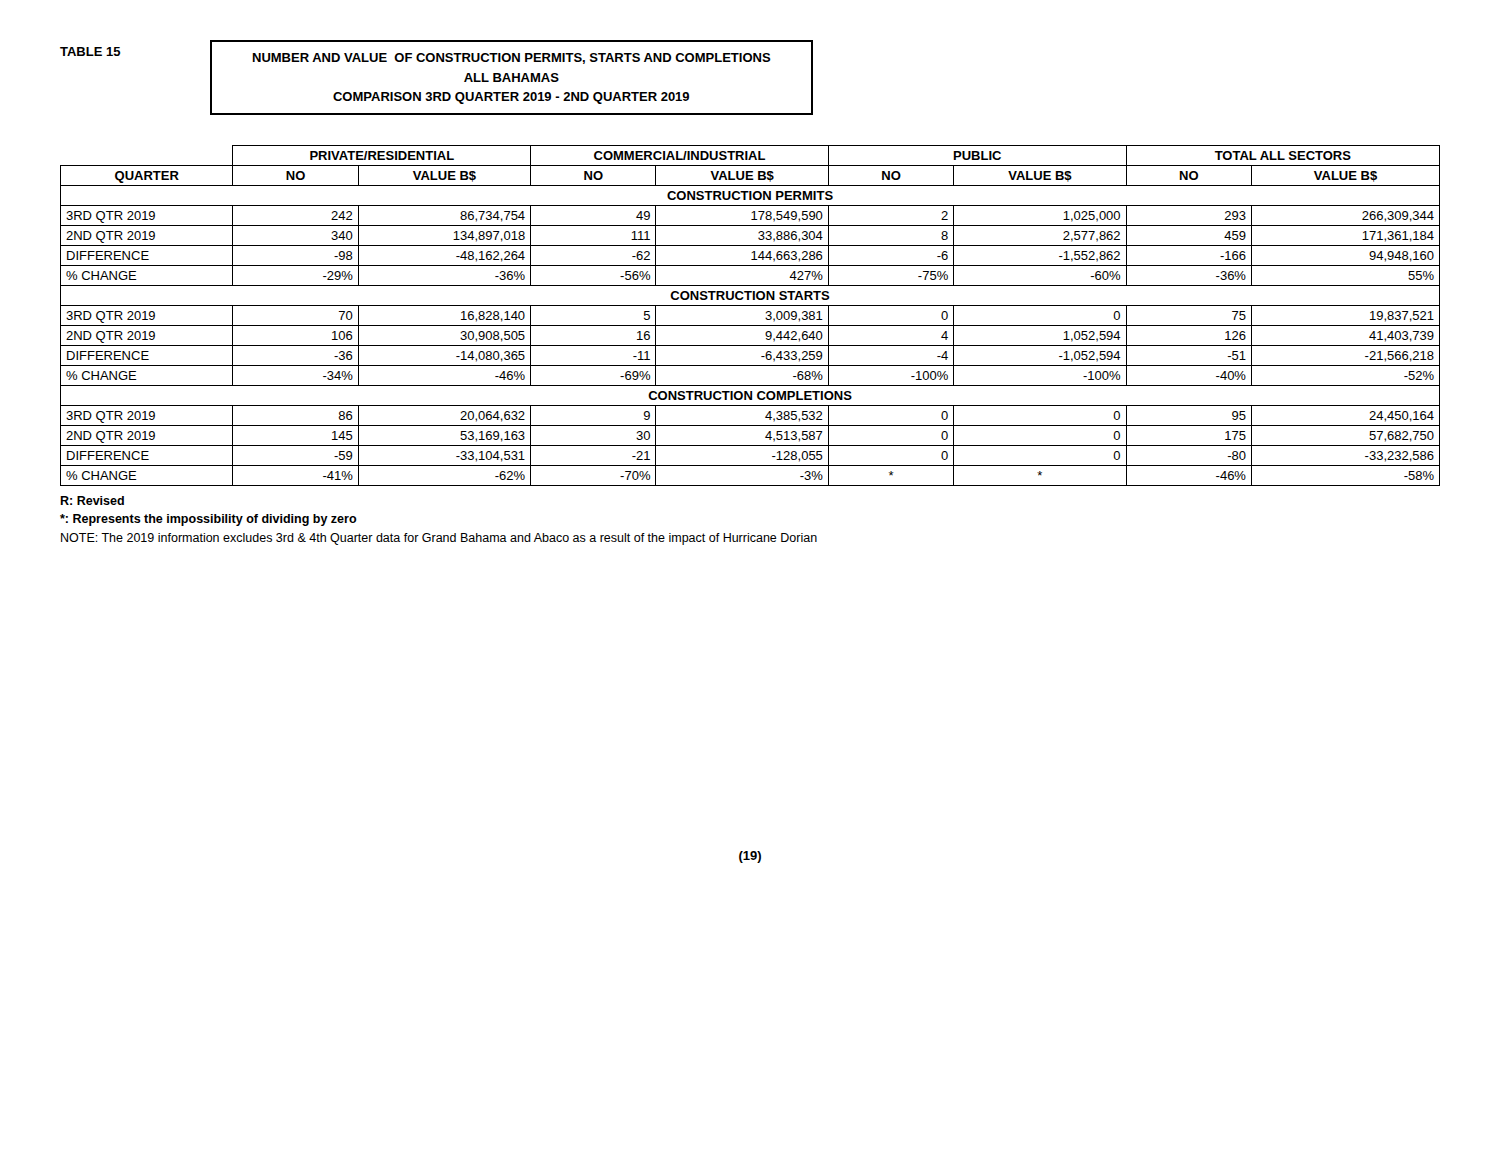TABLE 15
NUMBER AND VALUE OF CONSTRUCTION PERMITS, STARTS AND COMPLETIONS
ALL BAHAMAS
COMPARISON 3RD QUARTER 2019 - 2ND QUARTER 2019
| | PRIVATE/RESIDENTIAL | COMMERCIAL/INDUSTRIAL | PUBLIC | TOTAL ALL SECTORS |
| --- | --- | --- | --- | --- |
| QUARTER | NO | VALUE B$ | NO | VALUE B$ | NO | VALUE B$ | NO | VALUE B$ |
| CONSTRUCTION PERMITS |
| 3RD QTR 2019 | 242 | 86,734,754 | 49 | 178,549,590 | 2 | 1,025,000 | 293 | 266,309,344 |
| 2ND QTR 2019 | 340 | 134,897,018 | 111 | 33,886,304 | 8 | 2,577,862 | 459 | 171,361,184 |
| DIFFERENCE | -98 | -48,162,264 | -62 | 144,663,286 | -6 | -1,552,862 | -166 | 94,948,160 |
| % CHANGE | -29% | -36% | -56% | 427% | -75% | -60% | -36% | 55% |
| CONSTRUCTION STARTS |
| 3RD QTR 2019 | 70 | 16,828,140 | 5 | 3,009,381 | 0 | 0 | 75 | 19,837,521 |
| 2ND QTR 2019 | 106 | 30,908,505 | 16 | 9,442,640 | 4 | 1,052,594 | 126 | 41,403,739 |
| DIFFERENCE | -36 | -14,080,365 | -11 | -6,433,259 | -4 | -1,052,594 | -51 | -21,566,218 |
| % CHANGE | -34% | -46% | -69% | -68% | -100% | -100% | -40% | -52% |
| CONSTRUCTION COMPLETIONS |
| 3RD QTR 2019 | 86 | 20,064,632 | 9 | 4,385,532 | 0 | 0 | 95 | 24,450,164 |
| 2ND QTR 2019 | 145 | 53,169,163 | 30 | 4,513,587 | 0 | 0 | 175 | 57,682,750 |
| DIFFERENCE | -59 | -33,104,531 | -21 | -128,055 | 0 | 0 | -80 | -33,232,586 |
| % CHANGE | -41% | -62% | -70% | -3% | * | * | -46% | -58% |
R: Revised
*: Represents the impossibility of dividing by zero
NOTE: The 2019 information excludes 3rd & 4th Quarter data for Grand Bahama and Abaco as a result of the impact of Hurricane Dorian
(19)